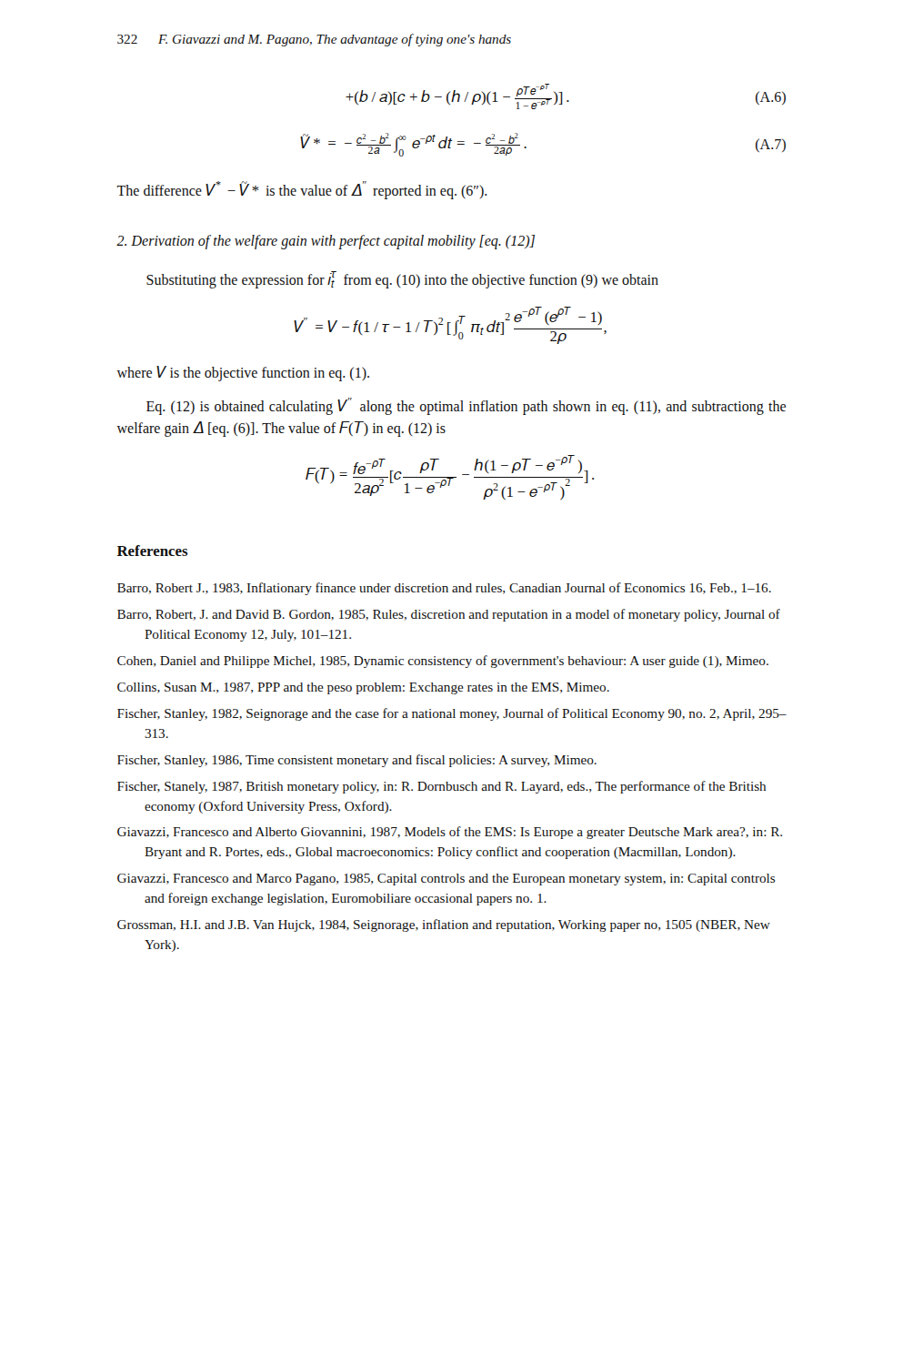322 F. Giavazzi and M. Pagano, The advantage of tying one's hands
+ (b/a) [ c+b− (h/ρ) ( 1− ρTe−ρT 1−e−ρT ) ] .
(A.6)
V~* = − c2−b2 2a ∫ 0 ∞ e−ρt dt = − c2−b2 2aρ .
(A.7)
The difference V*−V~* is the value of Δ″ reported in eq. (6″).
2. Derivation of the welfare gain with perfect capital mobility [eq. (12)]
Substituting the expression for itτ from eq. (10) into the objective function (9) we obtain
V″ = V − f (1/τ−1/T) 2 [ ∫0T πt dt ] 2 e−ρT ( eρT −1 ) 2ρ ,
where V is the objective function in eq. (1).
Eq. (12) is obtained calculating V″ along the optimal inflation path shown in eq. (11), and subtractiong the welfare gain Δ [eq. (6)]. The value of F(T) in eq. (12) is
F(T) = fe−ρT 2aρ2 [ c ρT 1−e−ρT − h(1−ρT−e−ρT) ρ2(1−e−ρT)2 ] .
References
Barro, Robert J., 1983, Inflationary finance under discretion and rules, Canadian Journal of Economics 16, Feb., 1–16.
Barro, Robert, J. and David B. Gordon, 1985, Rules, discretion and reputation in a model of monetary policy, Journal of Political Economy 12, July, 101–121.
Cohen, Daniel and Philippe Michel, 1985, Dynamic consistency of government's behaviour: A user guide (1), Mimeo.
Collins, Susan M., 1987, PPP and the peso problem: Exchange rates in the EMS, Mimeo.
Fischer, Stanley, 1982, Seignorage and the case for a national money, Journal of Political Economy 90, no. 2, April, 295–313.
Fischer, Stanley, 1986, Time consistent monetary and fiscal policies: A survey, Mimeo.
Fischer, Stanely, 1987, British monetary policy, in: R. Dornbusch and R. Layard, eds., The performance of the British economy (Oxford University Press, Oxford).
Giavazzi, Francesco and Alberto Giovannini, 1987, Models of the EMS: Is Europe a greater Deutsche Mark area?, in: R. Bryant and R. Portes, eds., Global macroeconomics: Policy conflict and cooperation (Macmillan, London).
Giavazzi, Francesco and Marco Pagano, 1985, Capital controls and the European monetary system, in: Capital controls and foreign exchange legislation, Euromobiliare occasional papers no. 1.
Grossman, H.I. and J.B. Van Hujck, 1984, Seignorage, inflation and reputation, Working paper no, 1505 (NBER, New York).